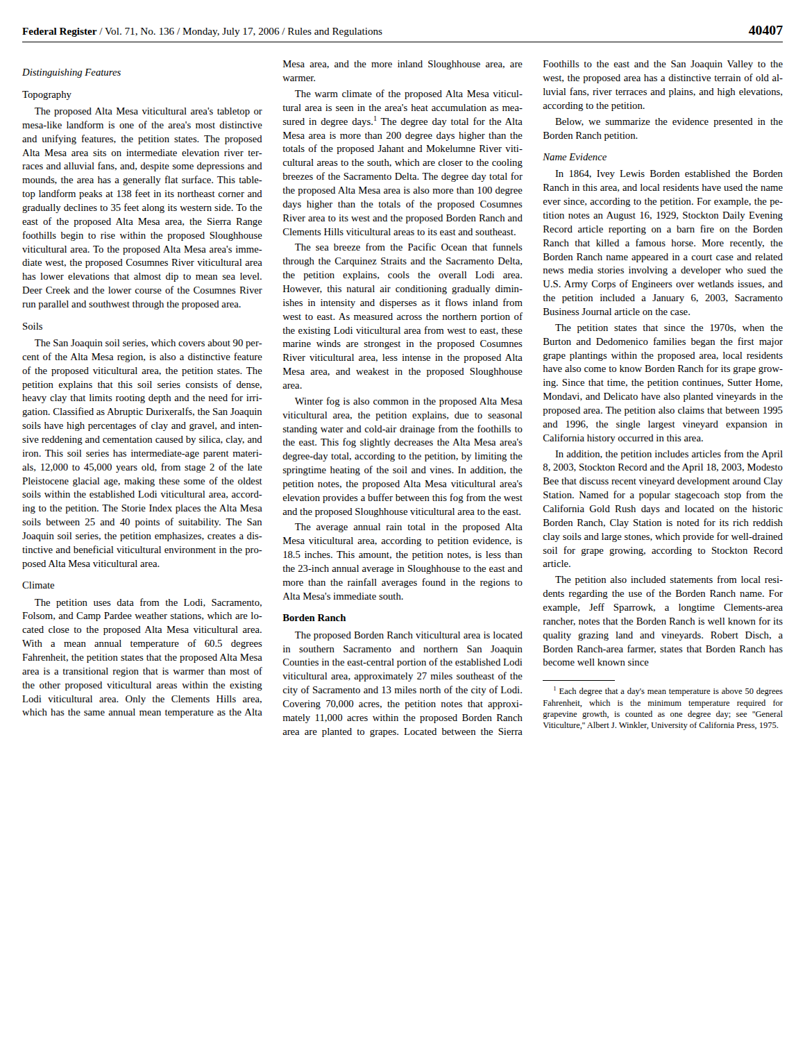Federal Register / Vol. 71, No. 136 / Monday, July 17, 2006 / Rules and Regulations
40407
Distinguishing Features
Topography
The proposed Alta Mesa viticultural area's tabletop or mesa-like landform is one of the area's most distinctive and unifying features, the petition states. The proposed Alta Mesa area sits on intermediate elevation river terraces and alluvial fans, and, despite some depressions and mounds, the area has a generally flat surface. This tabletop landform peaks at 138 feet in its northeast corner and gradually declines to 35 feet along its western side. To the east of the proposed Alta Mesa area, the Sierra Range foothills begin to rise within the proposed Sloughhouse viticultural area. To the proposed Alta Mesa area's immediate west, the proposed Cosumnes River viticultural area has lower elevations that almost dip to mean sea level. Deer Creek and the lower course of the Cosumnes River run parallel and southwest through the proposed area.
Soils
The San Joaquin soil series, which covers about 90 percent of the Alta Mesa region, is also a distinctive feature of the proposed viticultural area, the petition states. The petition explains that this soil series consists of dense, heavy clay that limits rooting depth and the need for irrigation. Classified as Abruptic Durixeralfs, the San Joaquin soils have high percentages of clay and gravel, and intensive reddening and cementation caused by silica, clay, and iron. This soil series has intermediate-age parent materials, 12,000 to 45,000 years old, from stage 2 of the late Pleistocene glacial age, making these some of the oldest soils within the established Lodi viticultural area, according to the petition. The Storie Index places the Alta Mesa soils between 25 and 40 points of suitability. The San Joaquin soil series, the petition emphasizes, creates a distinctive and beneficial viticultural environment in the proposed Alta Mesa viticultural area.
Climate
The petition uses data from the Lodi, Sacramento, Folsom, and Camp Pardee weather stations, which are located close to the proposed Alta Mesa viticultural area. With a mean annual temperature of 60.5 degrees Fahrenheit, the petition states that the proposed Alta Mesa area is a transitional region that is warmer than most of the other proposed viticultural areas within the existing Lodi viticultural area. Only the Clements Hills area, which has the same annual mean temperature as the Alta Mesa area, and the more inland Sloughhouse area, are warmer.
The warm climate of the proposed Alta Mesa viticultural area is seen in the area's heat accumulation as measured in degree days.1 The degree day total for the Alta Mesa area is more than 200 degree days higher than the totals of the proposed Jahant and Mokelumne River viticultural areas to the south, which are closer to the cooling breezes of the Sacramento Delta. The degree day total for the proposed Alta Mesa area is also more than 100 degree days higher than the totals of the proposed Cosumnes River area to its west and the proposed Borden Ranch and Clements Hills viticultural areas to its east and southeast.
The sea breeze from the Pacific Ocean that funnels through the Carquinez Straits and the Sacramento Delta, the petition explains, cools the overall Lodi area. However, this natural air conditioning gradually diminishes in intensity and disperses as it flows inland from west to east. As measured across the northern portion of the existing Lodi viticultural area from west to east, these marine winds are strongest in the proposed Cosumnes River viticultural area, less intense in the proposed Alta Mesa area, and weakest in the proposed Sloughhouse area.
Winter fog is also common in the proposed Alta Mesa viticultural area, the petition explains, due to seasonal standing water and cold-air drainage from the foothills to the east. This fog slightly decreases the Alta Mesa area's degree-day total, according to the petition, by limiting the springtime heating of the soil and vines. In addition, the petition notes, the proposed Alta Mesa viticultural area's elevation provides a buffer between this fog from the west and the proposed Sloughhouse viticultural area to the east.
The average annual rain total in the proposed Alta Mesa viticultural area, according to petition evidence, is 18.5 inches. This amount, the petition notes, is less than the 23-inch annual average in Sloughhouse to the east and more than the rainfall averages found in the regions to Alta Mesa's immediate south.
Borden Ranch
The proposed Borden Ranch viticultural area is located in southern Sacramento and northern San Joaquin Counties in the east-central portion of the established Lodi viticultural area, approximately 27 miles southeast of the city of Sacramento and 13 miles north of the city of Lodi. Covering 70,000 acres, the petition notes that approximately 11,000 acres within the proposed Borden Ranch area are planted to grapes. Located between the Sierra Foothills to the east and the San Joaquin Valley to the west, the proposed area has a distinctive terrain of old alluvial fans, river terraces and plains, and high elevations, according to the petition.
Below, we summarize the evidence presented in the Borden Ranch petition.
Name Evidence
In 1864, Ivey Lewis Borden established the Borden Ranch in this area, and local residents have used the name ever since, according to the petition. For example, the petition notes an August 16, 1929, Stockton Daily Evening Record article reporting on a barn fire on the Borden Ranch that killed a famous horse. More recently, the Borden Ranch name appeared in a court case and related news media stories involving a developer who sued the U.S. Army Corps of Engineers over wetlands issues, and the petition included a January 6, 2003, Sacramento Business Journal article on the case.
The petition states that since the 1970s, when the Burton and Dedomenico families began the first major grape plantings within the proposed area, local residents have also come to know Borden Ranch for its grape growing. Since that time, the petition continues, Sutter Home, Mondavi, and Delicato have also planted vineyards in the proposed area. The petition also claims that between 1995 and 1996, the single largest vineyard expansion in California history occurred in this area.
In addition, the petition includes articles from the April 8, 2003, Stockton Record and the April 18, 2003, Modesto Bee that discuss recent vineyard development around Clay Station. Named for a popular stagecoach stop from the California Gold Rush days and located on the historic Borden Ranch, Clay Station is noted for its rich reddish clay soils and large stones, which provide for well-drained soil for grape growing, according to Stockton Record article.
The petition also included statements from local residents regarding the use of the Borden Ranch name. For example, Jeff Sparrowk, a longtime Clements-area rancher, notes that the Borden Ranch is well known for its quality grazing land and vineyards. Robert Disch, a Borden Ranch-area farmer, states that Borden Ranch has become well known since
1 Each degree that a day's mean temperature is above 50 degrees Fahrenheit, which is the minimum temperature required for grapevine growth, is counted as one degree day; see ''General Viticulture,'' Albert J. Winkler, University of California Press, 1975.